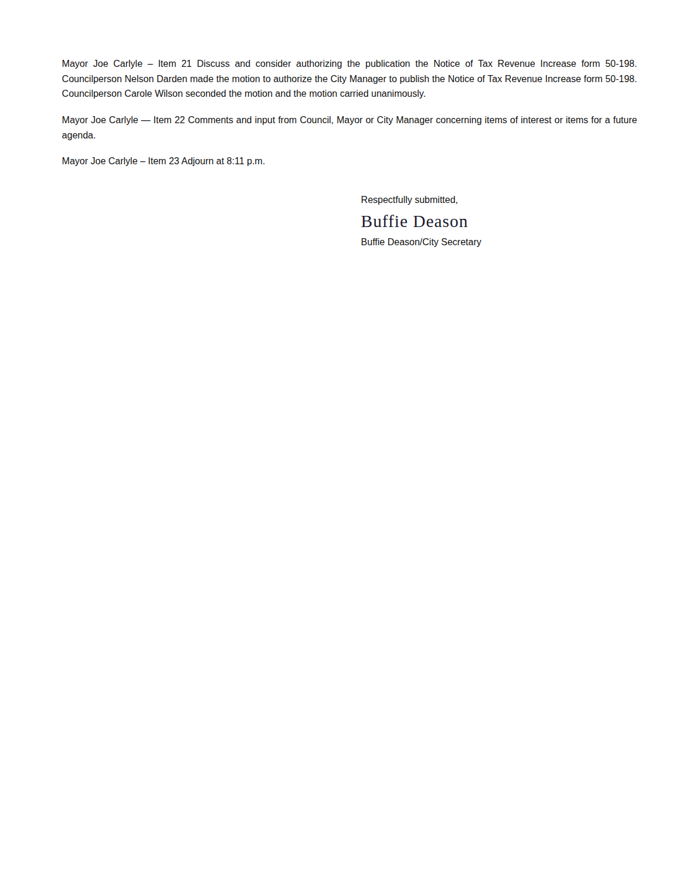Mayor Joe Carlyle – Item 21 Discuss and consider authorizing the publication the Notice of Tax Revenue Increase form 50-198. Councilperson Nelson Darden made the motion to authorize the City Manager to publish the Notice of Tax Revenue Increase form 50-198. Councilperson Carole Wilson seconded the motion and the motion carried unanimously.
Mayor Joe Carlyle — Item 22 Comments and input from Council, Mayor or City Manager concerning items of interest or items for a future agenda.
Mayor Joe Carlyle – Item 23 Adjourn at 8:11 p.m.
Respectfully submitted,
Buffie Deason
Buffie Deason/City Secretary